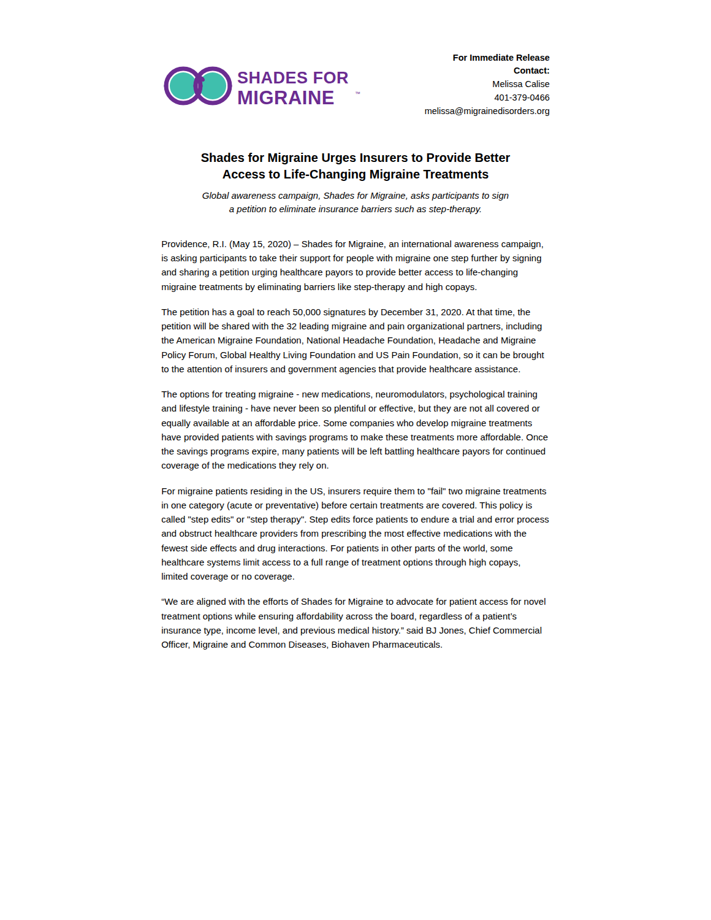Shades for Migraine SHADES FOR MIGRAINE ™
For Immediate Release
Contact:
Melissa Calise
401-379-0466
melissa@migrainedisorders.org
Shades for Migraine Urges Insurers to Provide Better
Access to Life-Changing Migraine Treatments
Global awareness campaign, Shades for Migraine, asks participants to sign
a petition to eliminate insurance barriers such as step-therapy.
Providence, R.I. (May 15, 2020) – Shades for Migraine, an international awareness campaign, is asking participants to take their support for people with migraine one step further by signing and sharing a petition urging healthcare payors to provide better access to life-changing migraine treatments by eliminating barriers like step-therapy and high copays.
The petition has a goal to reach 50,000 signatures by December 31, 2020. At that time, the petition will be shared with the 32 leading migraine and pain organizational partners, including the American Migraine Foundation, National Headache Foundation, Headache and Migraine Policy Forum, Global Healthy Living Foundation and US Pain Foundation, so it can be brought to the attention of insurers and government agencies that provide healthcare assistance.
The options for treating migraine - new medications, neuromodulators, psychological training and lifestyle training - have never been so plentiful or effective, but they are not all covered or equally available at an affordable price. Some companies who develop migraine treatments have provided patients with savings programs to make these treatments more affordable. Once the savings programs expire, many patients will be left battling healthcare payors for continued coverage of the medications they rely on.
For migraine patients residing in the US, insurers require them to "fail" two migraine treatments in one category (acute or preventative) before certain treatments are covered. This policy is called "step edits" or "step therapy". Step edits force patients to endure a trial and error process and obstruct healthcare providers from prescribing the most effective medications with the fewest side effects and drug interactions. For patients in other parts of the world, some healthcare systems limit access to a full range of treatment options through high copays, limited coverage or no coverage.
“We are aligned with the efforts of Shades for Migraine to advocate for patient access for novel treatment options while ensuring affordability across the board, regardless of a patient’s insurance type, income level, and previous medical history.” said BJ Jones, Chief Commercial Officer, Migraine and Common Diseases, Biohaven Pharmaceuticals.